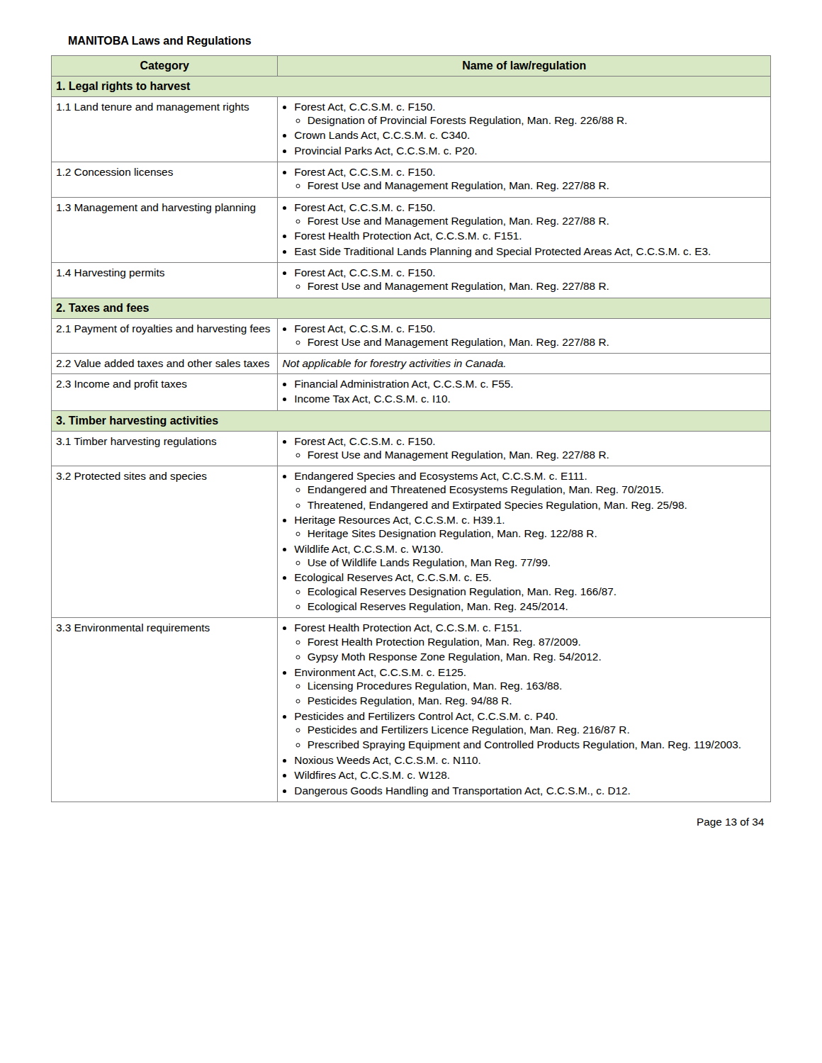MANITOBA Laws and Regulations
| Category | Name of law/regulation |
| --- | --- |
| 1. Legal rights to harvest |
| 1.1 Land tenure and management rights | Forest Act, C.C.S.M. c. F150. Designation of Provincial Forests Regulation, Man. Reg. 226/88 R. Crown Lands Act, C.C.S.M. c. C340. Provincial Parks Act, C.C.S.M. c. P20. |
| 1.2 Concession licenses | Forest Act, C.C.S.M. c. F150. Forest Use and Management Regulation, Man. Reg. 227/88 R. |
| 1.3 Management and harvesting planning | Forest Act, C.C.S.M. c. F150. Forest Use and Management Regulation, Man. Reg. 227/88 R. Forest Health Protection Act, C.C.S.M. c. F151. East Side Traditional Lands Planning and Special Protected Areas Act, C.C.S.M. c. E3. |
| 1.4 Harvesting permits | Forest Act, C.C.S.M. c. F150. Forest Use and Management Regulation, Man. Reg. 227/88 R. |
| 2. Taxes and fees |
| 2.1 Payment of royalties and harvesting fees | Forest Act, C.C.S.M. c. F150. Forest Use and Management Regulation, Man. Reg. 227/88 R. |
| 2.2 Value added taxes and other sales taxes | Not applicable for forestry activities in Canada. |
| 2.3 Income and profit taxes | Financial Administration Act, C.C.S.M. c. F55. Income Tax Act, C.C.S.M. c. I10. |
| 3. Timber harvesting activities |
| 3.1 Timber harvesting regulations | Forest Act, C.C.S.M. c. F150. Forest Use and Management Regulation, Man. Reg. 227/88 R. |
| 3.2 Protected sites and species | Endangered Species and Ecosystems Act, C.C.S.M. c. E111. Endangered and Threatened Ecosystems Regulation, Man. Reg. 70/2015. Threatened, Endangered and Extirpated Species Regulation, Man. Reg. 25/98. Heritage Resources Act, C.C.S.M. c. H39.1. Heritage Sites Designation Regulation, Man. Reg. 122/88 R. Wildlife Act, C.C.S.M. c. W130. Use of Wildlife Lands Regulation, Man Reg. 77/99. Ecological Reserves Act, C.C.S.M. c. E5. Ecological Reserves Designation Regulation, Man. Reg. 166/87. Ecological Reserves Regulation, Man. Reg. 245/2014. |
| 3.3 Environmental requirements | Forest Health Protection Act, C.C.S.M. c. F151. Forest Health Protection Regulation, Man. Reg. 87/2009. Gypsy Moth Response Zone Regulation, Man. Reg. 54/2012. Environment Act, C.C.S.M. c. E125. Licensing Procedures Regulation, Man. Reg. 163/88. Pesticides Regulation, Man. Reg. 94/88 R. Pesticides and Fertilizers Control Act, C.C.S.M. c. P40. Pesticides and Fertilizers Licence Regulation, Man. Reg. 216/87 R. Prescribed Spraying Equipment and Controlled Products Regulation, Man. Reg. 119/2003. Noxious Weeds Act, C.C.S.M. c. N110. Wildfires Act, C.C.S.M. c. W128. Dangerous Goods Handling and Transportation Act, C.C.S.M., c. D12. |
Page 13 of 34